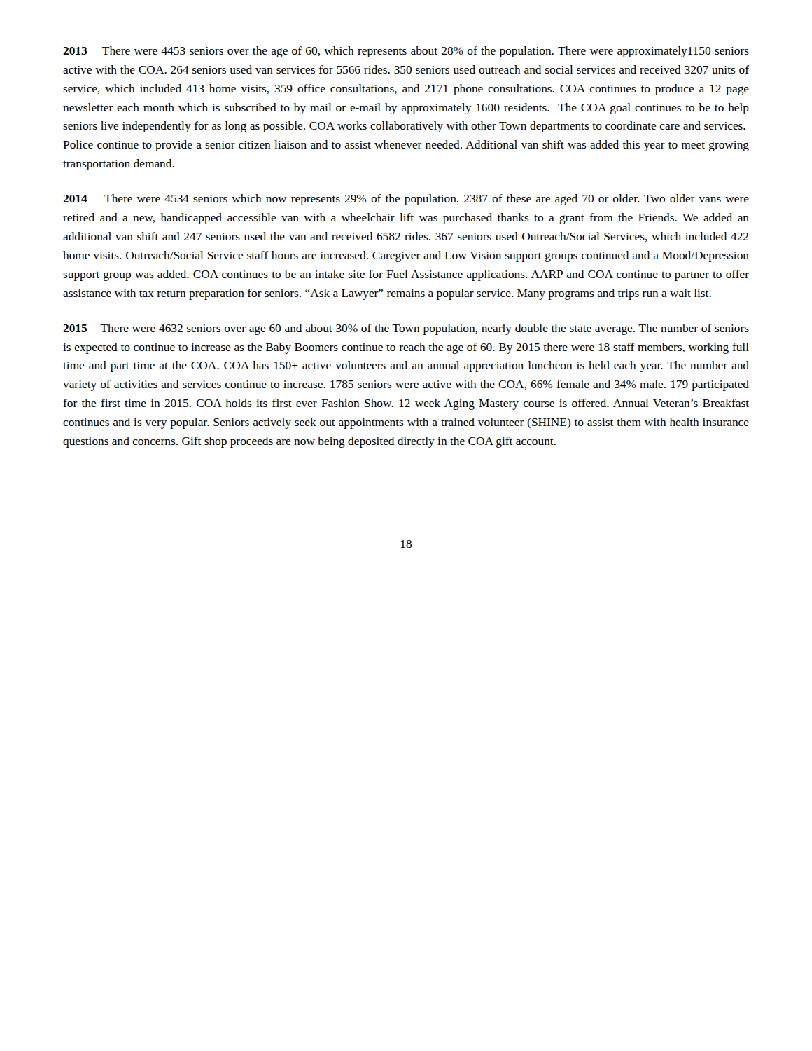2013 There were 4453 seniors over the age of 60, which represents about 28% of the population. There were approximately1150 seniors active with the COA. 264 seniors used van services for 5566 rides. 350 seniors used outreach and social services and received 3207 units of service, which included 413 home visits, 359 office consultations, and 2171 phone consultations. COA continues to produce a 12 page newsletter each month which is subscribed to by mail or e-mail by approximately 1600 residents. The COA goal continues to be to help seniors live independently for as long as possible. COA works collaboratively with other Town departments to coordinate care and services. Police continue to provide a senior citizen liaison and to assist whenever needed. Additional van shift was added this year to meet growing transportation demand.
2014 There were 4534 seniors which now represents 29% of the population. 2387 of these are aged 70 or older. Two older vans were retired and a new, handicapped accessible van with a wheelchair lift was purchased thanks to a grant from the Friends. We added an additional van shift and 247 seniors used the van and received 6582 rides. 367 seniors used Outreach/Social Services, which included 422 home visits. Outreach/Social Service staff hours are increased. Caregiver and Low Vision support groups continued and a Mood/Depression support group was added. COA continues to be an intake site for Fuel Assistance applications. AARP and COA continue to partner to offer assistance with tax return preparation for seniors. “Ask a Lawyer” remains a popular service. Many programs and trips run a wait list.
2015 There were 4632 seniors over age 60 and about 30% of the Town population, nearly double the state average. The number of seniors is expected to continue to increase as the Baby Boomers continue to reach the age of 60. By 2015 there were 18 staff members, working full time and part time at the COA. COA has 150+ active volunteers and an annual appreciation luncheon is held each year. The number and variety of activities and services continue to increase. 1785 seniors were active with the COA, 66% female and 34% male. 179 participated for the first time in 2015. COA holds its first ever Fashion Show. 12 week Aging Mastery course is offered. Annual Veteran’s Breakfast continues and is very popular. Seniors actively seek out appointments with a trained volunteer (SHINE) to assist them with health insurance questions and concerns. Gift shop proceeds are now being deposited directly in the COA gift account.
18